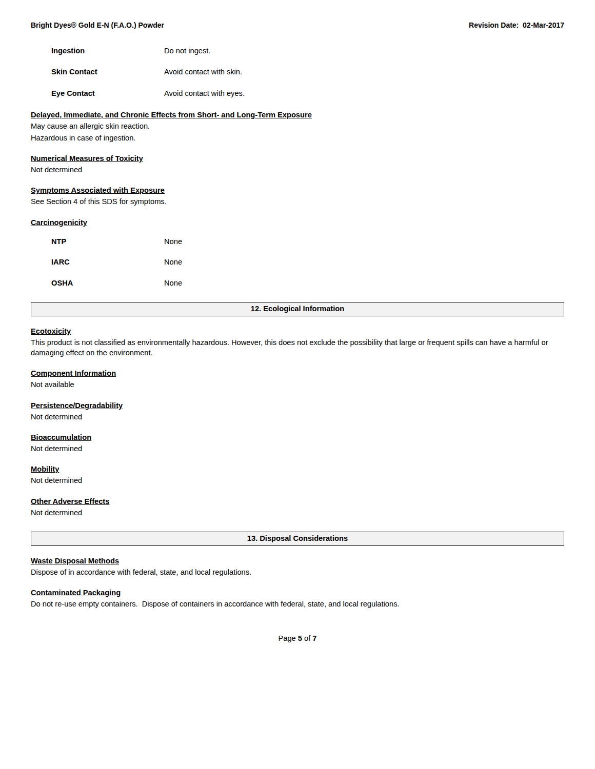Bright Dyes® Gold E-N (F.A.O.) Powder Revision Date: 02-Mar-2017
Ingestion
Do not ingest.
Skin Contact
Avoid contact with skin.
Eye Contact
Avoid contact with eyes.
Delayed, Immediate, and Chronic Effects from Short- and Long-Term Exposure
May cause an allergic skin reaction.
Hazardous in case of ingestion.
Numerical Measures of Toxicity
Not determined
Symptoms Associated with Exposure
See Section 4 of this SDS for symptoms.
Carcinogenicity
NTP
None
IARC
None
OSHA
None
12. Ecological Information
Ecotoxicity
This product is not classified as environmentally hazardous. However, this does not exclude the possibility that large or frequent spills can have a harmful or damaging effect on the environment.
Component Information
Not available
Persistence/Degradability
Not determined
Bioaccumulation
Not determined
Mobility
Not determined
Other Adverse Effects
Not determined
13. Disposal Considerations
Waste Disposal Methods
Dispose of in accordance with federal, state, and local regulations.
Contaminated Packaging
Do not re-use empty containers. Dispose of containers in accordance with federal, state, and local regulations.
Page 5 of 7